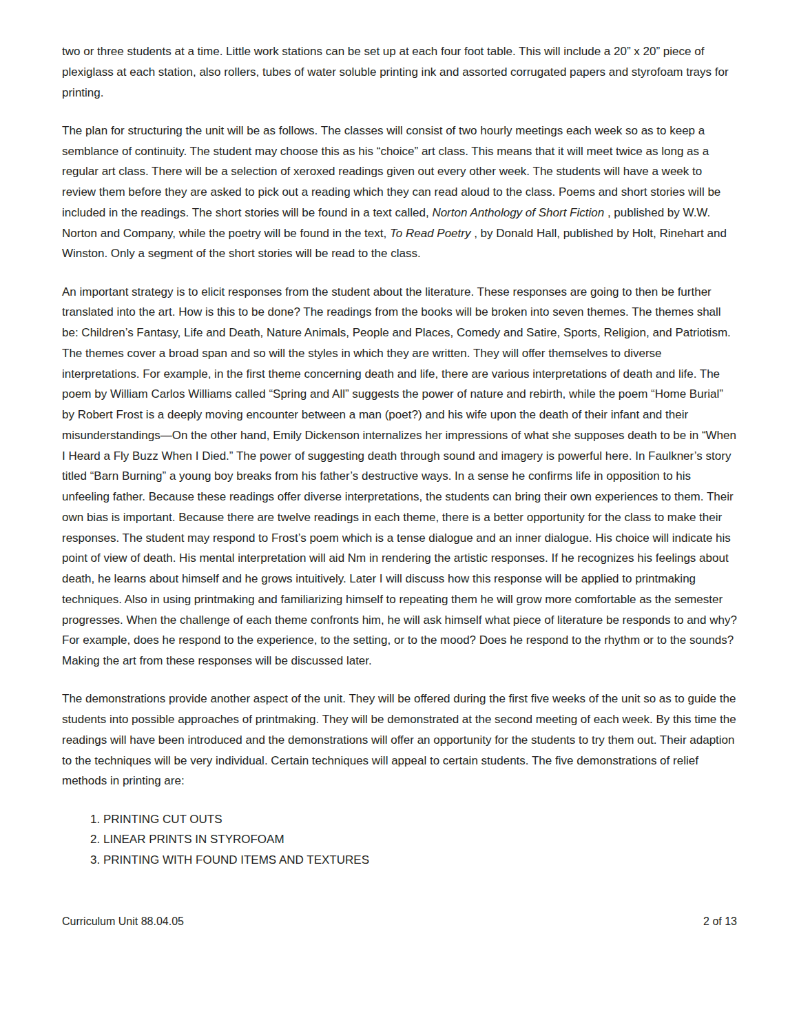two or three students at a time. Little work stations can be set up at each four foot table. This will include a 20” x 20” piece of plexiglass at each station, also rollers, tubes of water soluble printing ink and assorted corrugated papers and styrofoam trays for printing.
The plan for structuring the unit will be as follows. The classes will consist of two hourly meetings each week so as to keep a semblance of continuity. The student may choose this as his “choice” art class. This means that it will meet twice as long as a regular art class. There will be a selection of xeroxed readings given out every other week. The students will have a week to review them before they are asked to pick out a reading which they can read aloud to the class. Poems and short stories will be included in the readings. The short stories will be found in a text called, Norton Anthology of Short Fiction , published by W.W. Norton and Company, while the poetry will be found in the text, To Read Poetry , by Donald Hall, published by Holt, Rinehart and Winston. Only a segment of the short stories will be read to the class.
An important strategy is to elicit responses from the student about the literature. These responses are going to then be further translated into the art. How is this to be done? The readings from the books will be broken into seven themes. The themes shall be: Children’s Fantasy, Life and Death, Nature Animals, People and Places, Comedy and Satire, Sports, Religion, and Patriotism. The themes cover a broad span and so will the styles in which they are written. They will offer themselves to diverse interpretations. For example, in the first theme concerning death and life, there are various interpretations of death and life. The poem by William Carlos Williams called “Spring and All” suggests the power of nature and rebirth, while the poem “Home Burial” by Robert Frost is a deeply moving encounter between a man (poet?) and his wife upon the death of their infant and their misunderstandings—On the other hand, Emily Dickenson internalizes her impressions of what she supposes death to be in “When I Heard a Fly Buzz When I Died.” The power of suggesting death through sound and imagery is powerful here. In Faulkner’s story titled “Barn Burning” a young boy breaks from his father’s destructive ways. In a sense he confirms life in opposition to his unfeeling father. Because these readings offer diverse interpretations, the students can bring their own experiences to them. Their own bias is important. Because there are twelve readings in each theme, there is a better opportunity for the class to make their responses. The student may respond to Frost’s poem which is a tense dialogue and an inner dialogue. His choice will indicate his point of view of death. His mental interpretation will aid Nm in rendering the artistic responses. If he recognizes his feelings about death, he learns about himself and he grows intuitively. Later I will discuss how this response will be applied to printmaking techniques. Also in using printmaking and familiarizing himself to repeating them he will grow more comfortable as the semester progresses. When the challenge of each theme confronts him, he will ask himself what piece of literature be responds to and why? For example, does he respond to the experience, to the setting, or to the mood? Does he respond to the rhythm or to the sounds? Making the art from these responses will be discussed later.
The demonstrations provide another aspect of the unit. They will be offered during the first five weeks of the unit so as to guide the students into possible approaches of printmaking. They will be demonstrated at the second meeting of each week. By this time the readings will have been introduced and the demonstrations will offer an opportunity for the students to try them out. Their adaption to the techniques will be very individual. Certain techniques will appeal to certain students. The five demonstrations of relief methods in printing are:
PRINTING CUT OUTS
LINEAR PRINTS IN STYROFOAM
PRINTING WITH FOUND ITEMS AND TEXTURES
Curriculum Unit 88.04.05
2 of 13